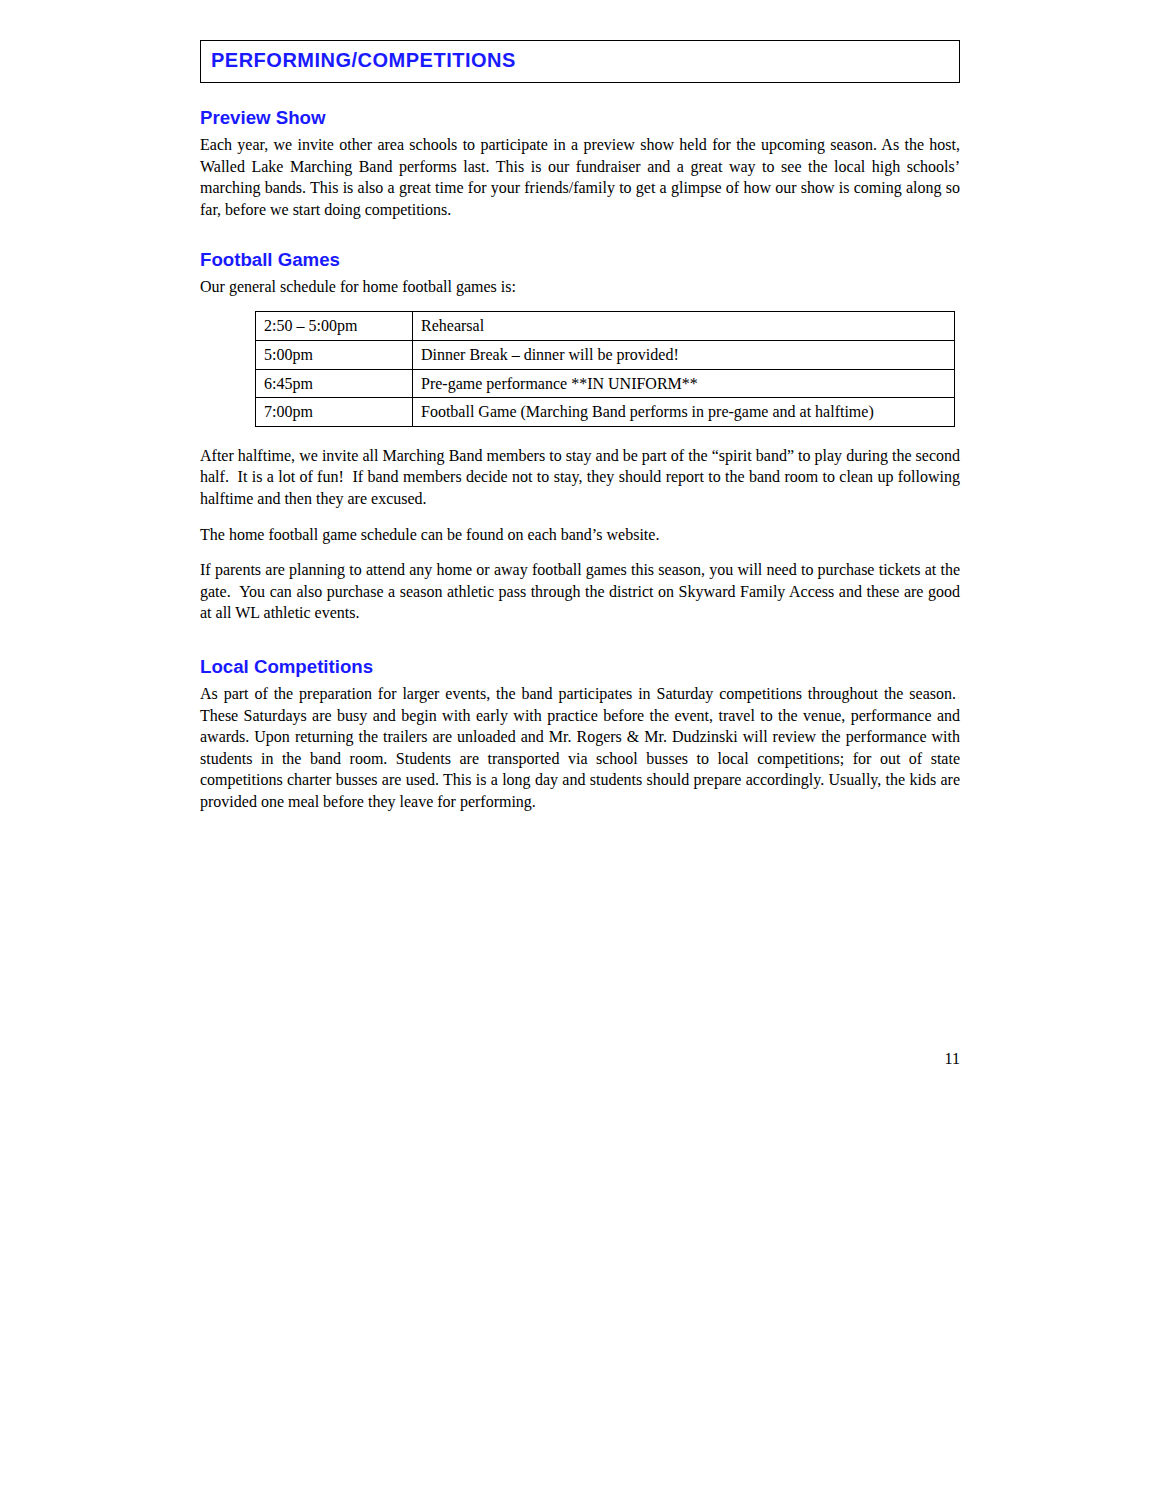Performing/Competitions
Preview Show
Each year, we invite other area schools to participate in a preview show held for the upcoming season. As the host, Walled Lake Marching Band performs last. This is our fundraiser and a great way to see the local high schools’ marching bands. This is also a great time for your friends/family to get a glimpse of how our show is coming along so far, before we start doing competitions.
Football Games
Our general schedule for home football games is:
| 2:50 – 5:00pm | Rehearsal |
| 5:00pm | Dinner Break – dinner will be provided! |
| 6:45pm | Pre-game performance **IN UNIFORM** |
| 7:00pm | Football Game (Marching Band performs in pre-game and at halftime) |
After halftime, we invite all Marching Band members to stay and be part of the “spirit band” to play during the second half. It is a lot of fun! If band members decide not to stay, they should report to the band room to clean up following halftime and then they are excused.
The home football game schedule can be found on each band’s website.
If parents are planning to attend any home or away football games this season, you will need to purchase tickets at the gate. You can also purchase a season athletic pass through the district on Skyward Family Access and these are good at all WL athletic events.
Local Competitions
As part of the preparation for larger events, the band participates in Saturday competitions throughout the season. These Saturdays are busy and begin with early with practice before the event, travel to the venue, performance and awards. Upon returning the trailers are unloaded and Mr. Rogers & Mr. Dudzinski will review the performance with students in the band room. Students are transported via school busses to local competitions; for out of state competitions charter busses are used. This is a long day and students should prepare accordingly. Usually, the kids are provided one meal before they leave for performing.
11